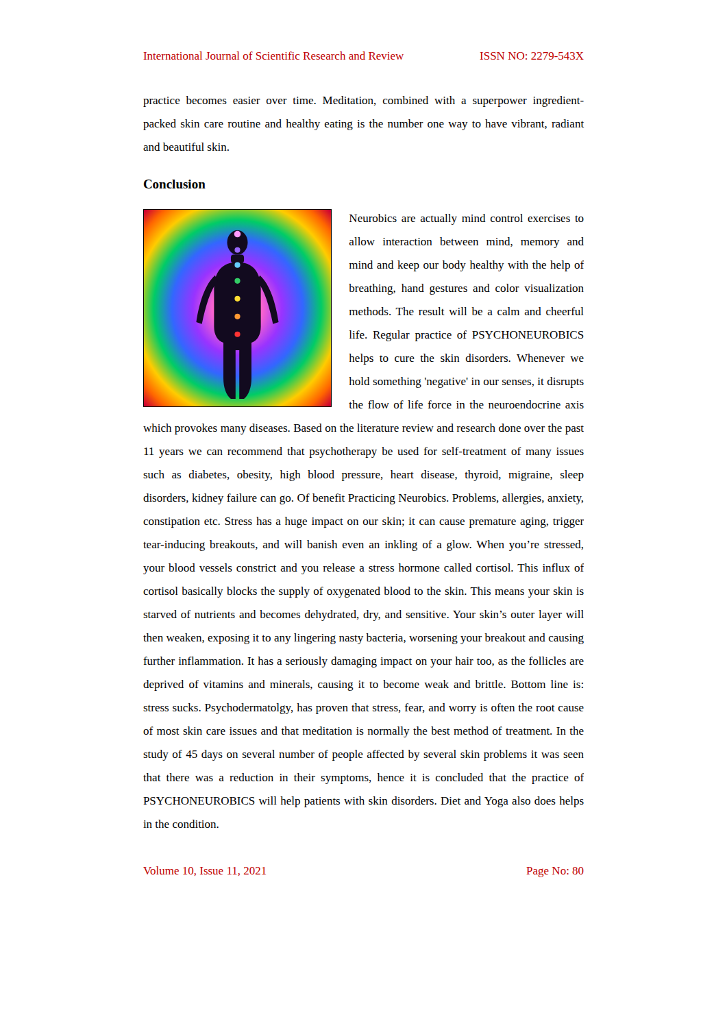International Journal of Scientific Research and Review ISSN NO: 2279-543X
practice becomes easier over time. Meditation, combined with a superpower ingredient-packed skin care routine and healthy eating is the number one way to have vibrant, radiant and beautiful skin.
Conclusion
Neurobics are actually mind control exercises to allow interaction between mind, memory and mind and keep our body healthy with the help of breathing, hand gestures and color visualization methods. The result will be a calm and cheerful life. Regular practice of PSYCHONEUROBICS helps to cure the skin disorders. Whenever we hold something 'negative' in our senses, it disrupts the flow of life force in the neuroendocrine axis which provokes many diseases. Based on the literature review and research done over the past 11 years we can recommend that psychotherapy be used for self-treatment of many issues such as diabetes, obesity, high blood pressure, heart disease, thyroid, migraine, sleep disorders, kidney failure can go. Of benefit Practicing Neurobics. Problems, allergies, anxiety, constipation etc. Stress has a huge impact on our skin; it can cause premature aging, trigger tear-inducing breakouts, and will banish even an inkling of a glow. When you’re stressed, your blood vessels constrict and you release a stress hormone called cortisol. This influx of cortisol basically blocks the supply of oxygenated blood to the skin. This means your skin is starved of nutrients and becomes dehydrated, dry, and sensitive. Your skin’s outer layer will then weaken, exposing it to any lingering nasty bacteria, worsening your breakout and causing further inflammation. It has a seriously damaging impact on your hair too, as the follicles are deprived of vitamins and minerals, causing it to become weak and brittle. Bottom line is: stress sucks. Psychodermatolgy, has proven that stress, fear, and worry is often the root cause of most skin care issues and that meditation is normally the best method of treatment. In the study of 45 days on several number of people affected by several skin problems it was seen that there was a reduction in their symptoms, hence it is concluded that the practice of PSYCHONEUROBICS will help patients with skin disorders. Diet and Yoga also does helps in the condition.
Volume 10, Issue 11, 2021 Page No: 80